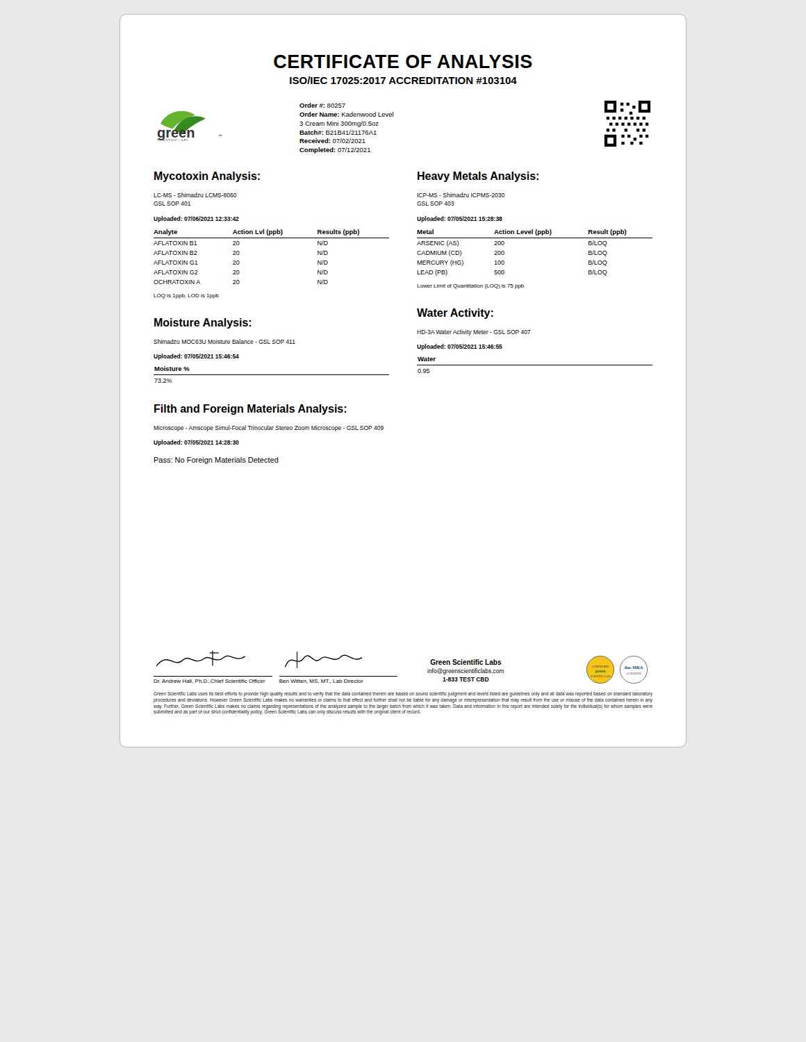CERTIFICATE OF ANALYSIS
ISO/IEC 17025:2017 ACCREDITATION #103104
Order #: 80257
Order Name: Kadenwood Level
3 Cream Mini 300mg/0.5oz
Batch#: B21B41/21176A1
Received: 07/02/2021
Completed: 07/12/2021
Mycotoxin Analysis:
LC-MS - Shimadzu LCMS-8060
GSL SOP 401
Uploaded: 07/06/2021 12:33:42
| Analyte | Action Lvl (ppb) | Results (ppb) |
| --- | --- | --- |
| AFLATOXIN B1 | 20 | N/D |
| AFLATOXIN B2 | 20 | N/D |
| AFLATOXIN G1 | 20 | N/D |
| AFLATOXIN G2 | 20 | N/D |
| OCHRATOXIN A | 20 | N/D |
LOQ is 1ppb, LOD is 1ppb
Moisture Analysis:
Shimadzu MOC63U Moisture Balance - GSL SOP 411
Uploaded: 07/05/2021 15:46:54
| Moisture % |
| --- |
| 73.2% |
Heavy Metals Analysis:
ICP-MS - Shimadzu ICPMS-2030
GSL SOP 403
Uploaded: 07/05/2021 15:28:38
| Metal | Action Level (ppb) | Result (ppb) |
| --- | --- | --- |
| ARSENIC (AS) | 200 | B/LOQ |
| CADMIUM (CD) | 200 | B/LOQ |
| MERCURY (HG) | 100 | B/LOQ |
| LEAD (PB) | 500 | B/LOQ |
Lower Limit of Quantitation (LOQ) is 75 ppb
Water Activity:
HD-3A Water Activity Meter - GSL SOP 407
Uploaded: 07/05/2021 15:46:55
| Water |
| --- |
| 0.95 |
Filth and Foreign Materials Analysis:
Microscope - Amscope Simul-Focal Trinocular Stereo Zoom Microscope - GSL SOP 409
Uploaded: 07/05/2021 14:28:30
Pass: No Foreign Materials Detected
Dr. Andrew Hall, Ph.D.,Chief Scientific Officer
Ben Witten, MS, MT., Lab Director
Green Scientific Labs
info@greenscientificlabs.com
1-833 TEST CBD
Green Scientific Labs uses its best efforts to provide high quality results and to verify that the data contained therein are based on sound scientific judgment and levels listed are guidelines only and all data was reported based on standard laboratory procedures and deviations. However Green Scientific Labs makes no warranties or claims to that effect and further shall not be liable for any damage or misrepresentation that may result from the use or misuse of the data contained herein in any way. Further, Green Scientific Labs makes no claims regarding representations of the analyzed sample to the larger batch from which it was taken. Data and information in this report are intended solely for the individual(s) for whom samples were submitted and as part of our strict confidentiality policy, Green Scientific Labs can only discuss results with the original client of record.